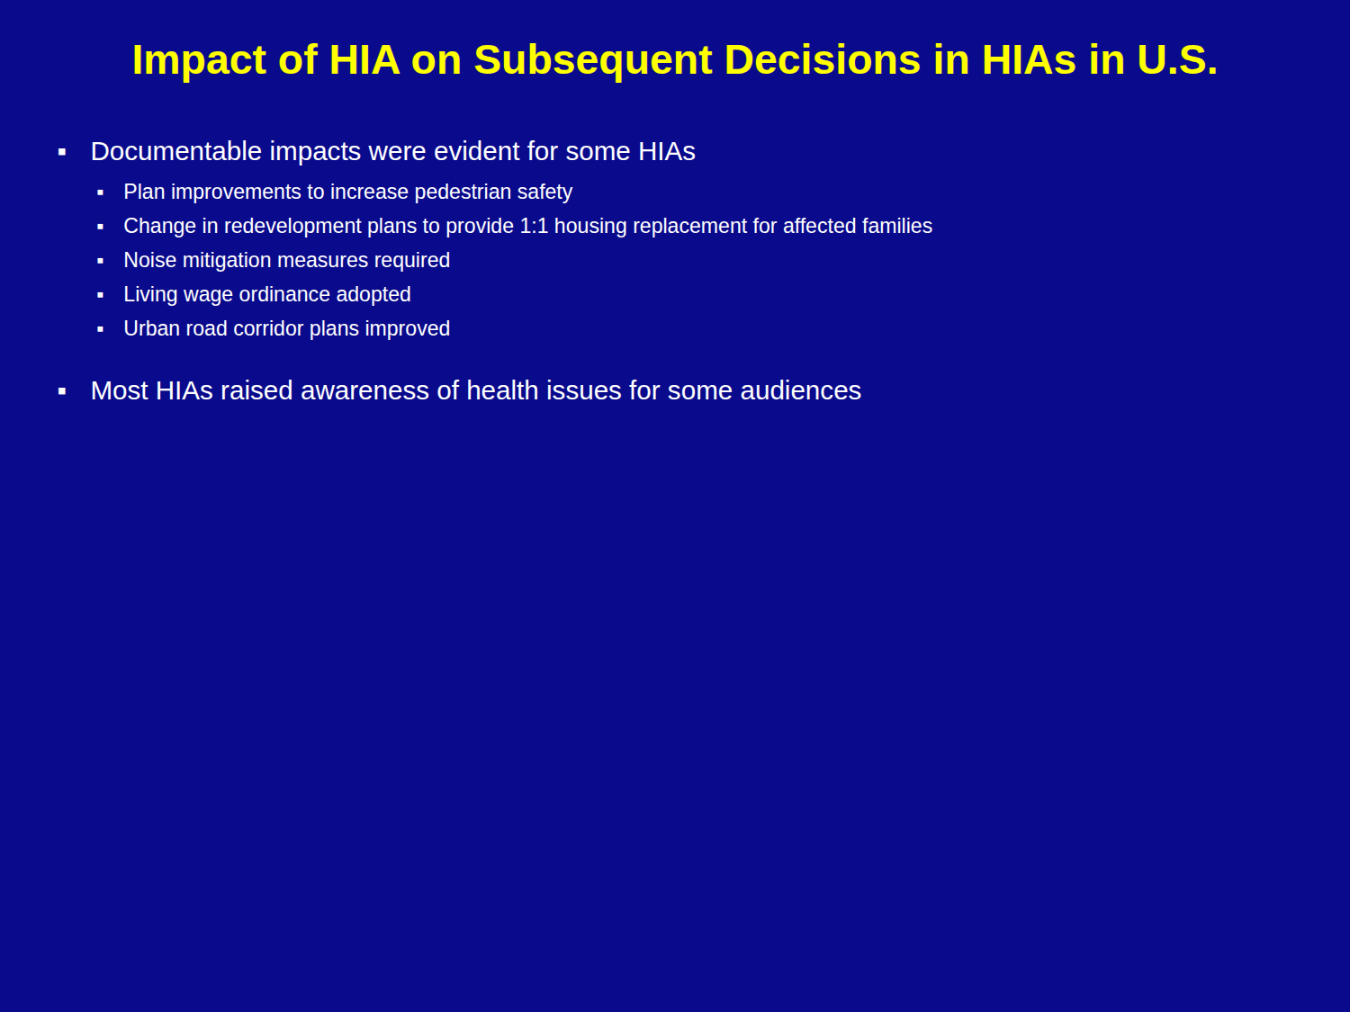Impact of HIA on Subsequent Decisions in HIAs in U.S.
Documentable impacts were evident for some HIAs
Plan improvements to increase pedestrian safety
Change in redevelopment plans to provide 1:1 housing replacement for affected families
Noise mitigation measures required
Living wage ordinance adopted
Urban road corridor plans improved
Most HIAs raised awareness of health issues for some audiences